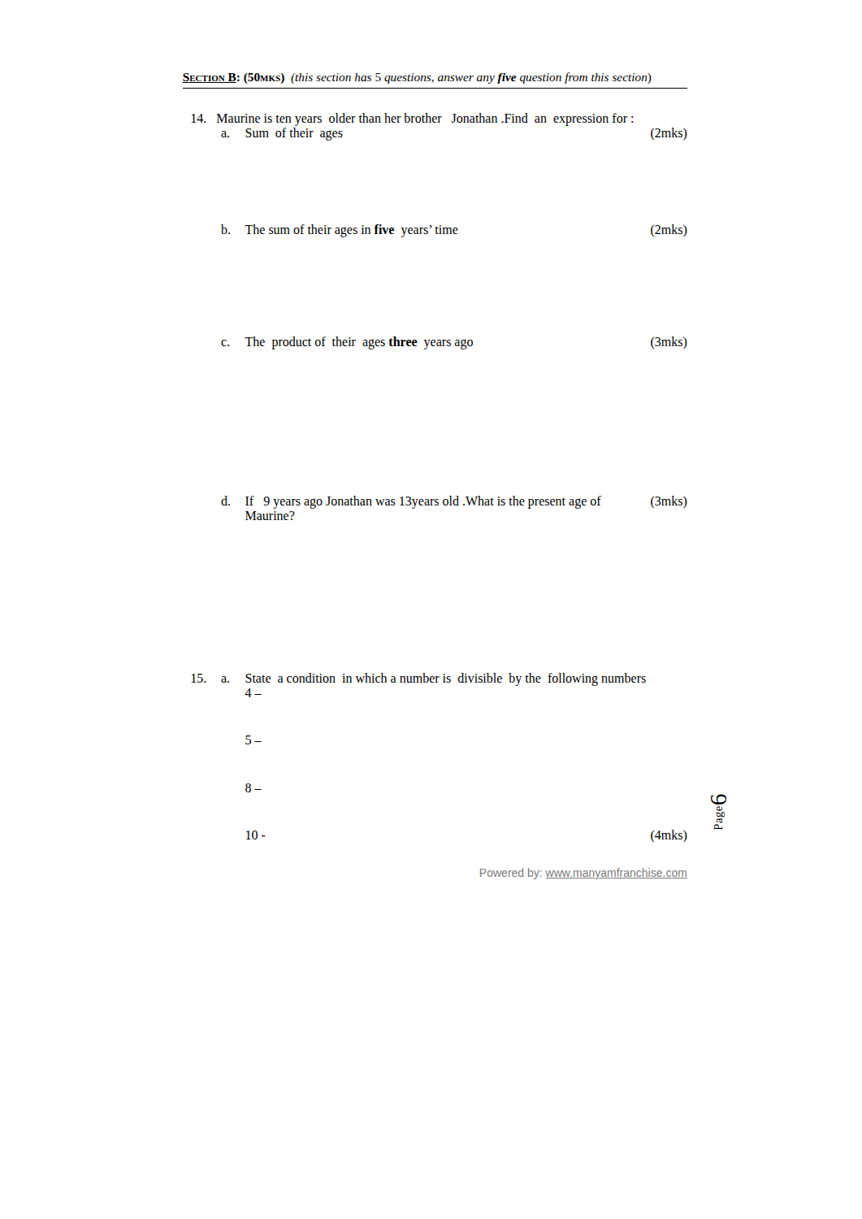Section B: (50mks) (this section has 5 questions, answer any five question from this section)
Maurine is ten years older than her brother Jonathan .Find an expression for :
Sum of their ages
(2mks)
The sum of their ages in five years’ time
(2mks)
The product of their ages three years ago
(3mks)
If 9 years ago Jonathan was 13years old .What is the present age of Maurine?
(3mks)
State a condition in which a number is divisible by the following numbers
4 –
5 –
8 –
10 -
(4mks)
Page6
Powered by: www.manyamfranchise.com